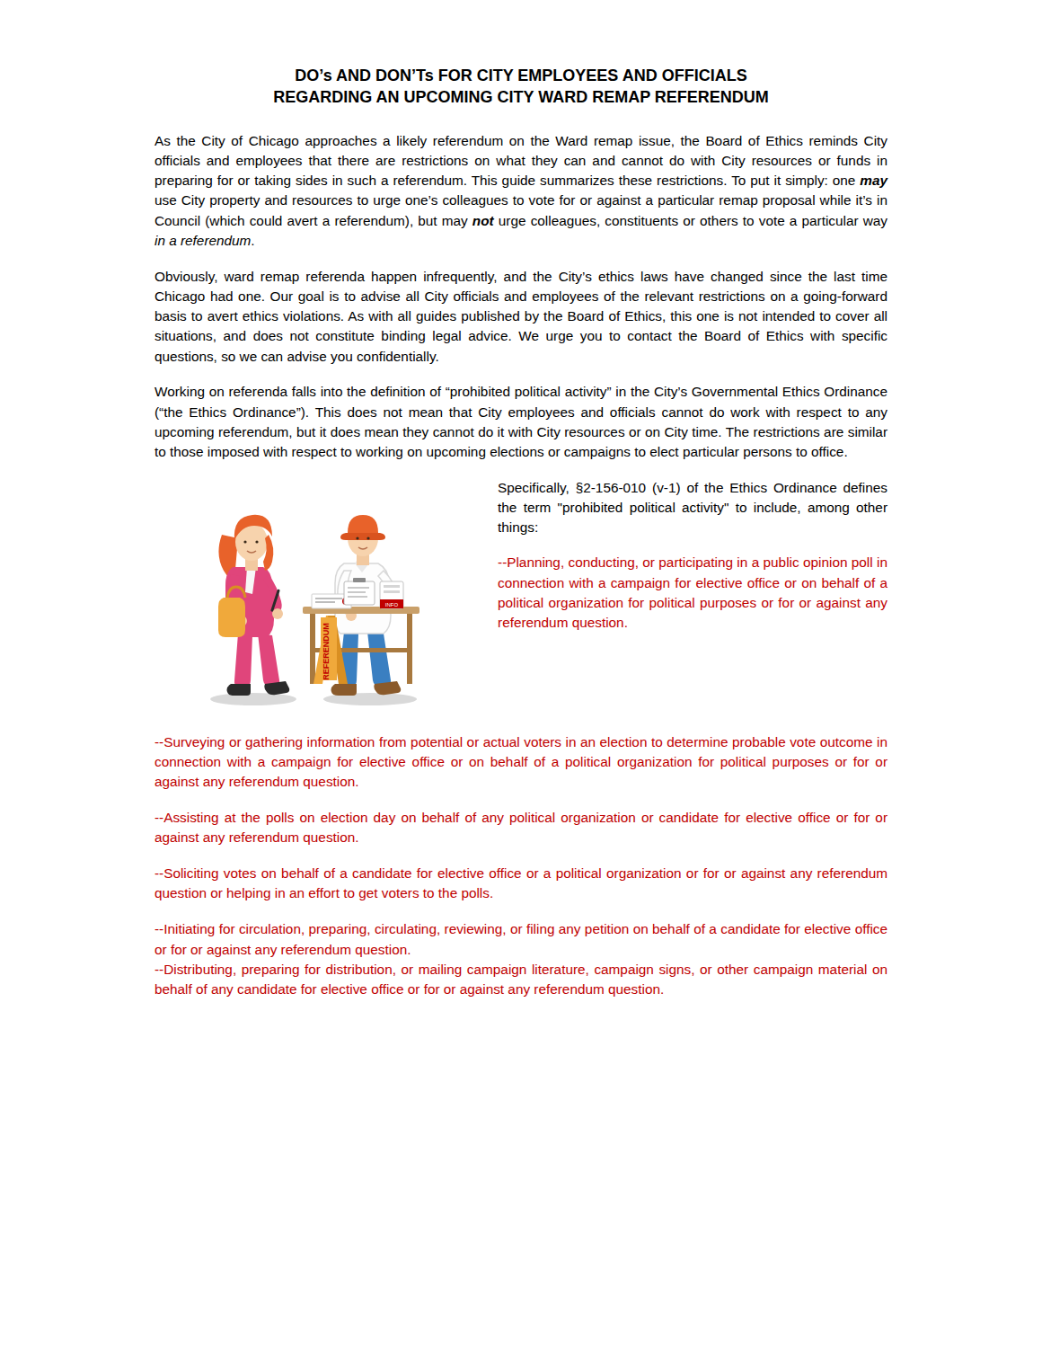DO’s AND DON’Ts FOR CITY EMPLOYEES AND OFFICIALS
REGARDING AN UPCOMING CITY WARD REMAP REFERENDUM
As the City of Chicago approaches a likely referendum on the Ward remap issue, the Board of Ethics reminds City officials and employees that there are restrictions on what they can and cannot do with City resources or funds in preparing for or taking sides in such a referendum. This guide summarizes these restrictions. To put it simply: one may use City property and resources to urge one’s colleagues to vote for or against a particular remap proposal while it’s in Council (which could avert a referendum), but may not urge colleagues, constituents or others to vote a particular way in a referendum.
Obviously, ward remap referenda happen infrequently, and the City’s ethics laws have changed since the last time Chicago had one. Our goal is to advise all City officials and employees of the relevant restrictions on a going-forward basis to avert ethics violations. As with all guides published by the Board of Ethics, this one is not intended to cover all situations, and does not constitute binding legal advice. We urge you to contact the Board of Ethics with specific questions, so we can advise you confidentially.
Working on referenda falls into the definition of “prohibited political activity” in the City’s Governmental Ethics Ordinance (“the Ethics Ordinance”). This does not mean that City employees and officials cannot do work with respect to any upcoming referendum, but it does mean they cannot do it with City resources or on City time. The restrictions are similar to those imposed with respect to working on upcoming elections or campaigns to elect particular persons to office.
INFO REFERENDUM
Specifically, §2-156-010 (v-1) of the Ethics Ordinance defines the term "prohibited political activity" to include, among other things:
--Planning, conducting, or participating in a public opinion poll in connection with a campaign for elective office or on behalf of a political organization for political purposes or for or against any referendum question.
--Surveying or gathering information from potential or actual voters in an election to determine probable vote outcome in connection with a campaign for elective office or on behalf of a political organization for political purposes or for or against any referendum question.
--Assisting at the polls on election day on behalf of any political organization or candidate for elective office or for or against any referendum question.
--Soliciting votes on behalf of a candidate for elective office or a political organization or for or against any referendum question or helping in an effort to get voters to the polls.
--Initiating for circulation, preparing, circulating, reviewing, or filing any petition on behalf of a candidate for elective office or for or against any referendum question.
--Distributing, preparing for distribution, or mailing campaign literature, campaign signs, or other campaign material on behalf of any candidate for elective office or for or against any referendum question.